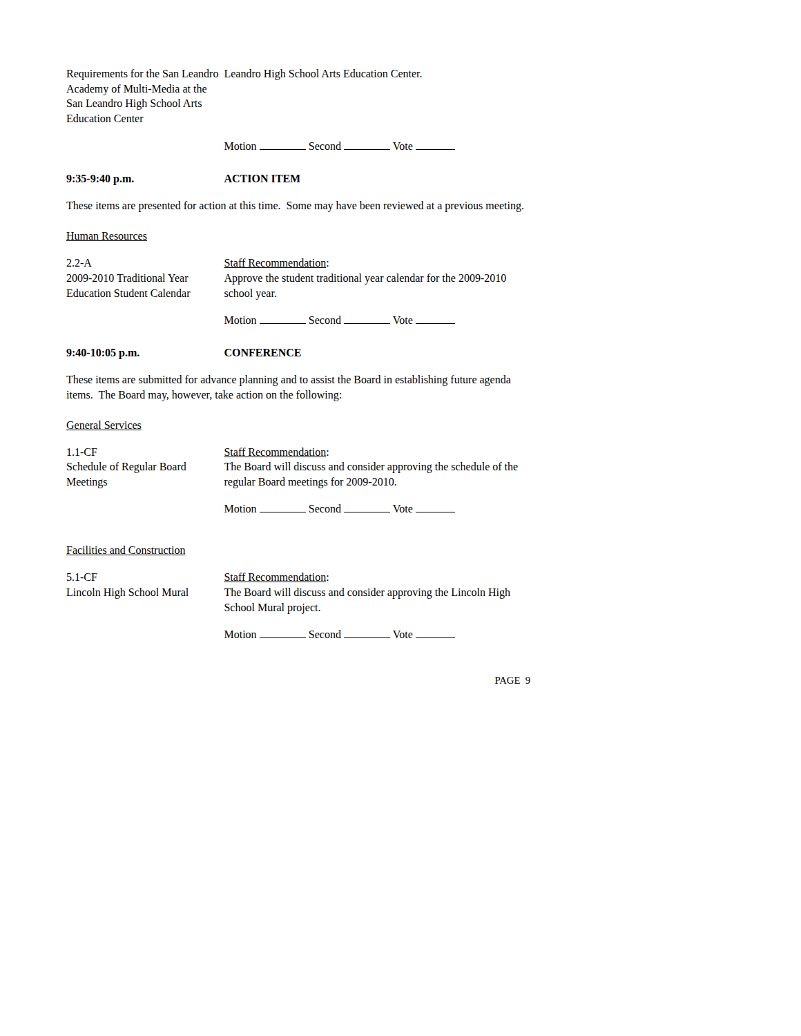Requirements for the San Leandro Academy of Multi-Media at the San Leandro High School Arts Education Center
Leandro High School Arts Education Center.
Motion Second Vote
9:35-9:40 p.m.
ACTION ITEM
These items are presented for action at this time. Some may have been reviewed at a previous meeting.
Human Resources
2.2-A
2009-2010 Traditional Year Education Student Calendar
Staff Recommendation:
Approve the student traditional year calendar for the 2009-2010 school year.
Motion Second Vote
9:40-10:05 p.m.
CONFERENCE
These items are submitted for advance planning and to assist the Board in establishing future agenda items. The Board may, however, take action on the following:
General Services
1.1-CF
Schedule of Regular Board Meetings
Staff Recommendation:
The Board will discuss and consider approving the schedule of the regular Board meetings for 2009-2010.
Motion Second Vote
Facilities and Construction
5.1-CF
Lincoln High School Mural
Staff Recommendation:
The Board will discuss and consider approving the Lincoln High School Mural project.
Motion Second Vote
PAGE 9